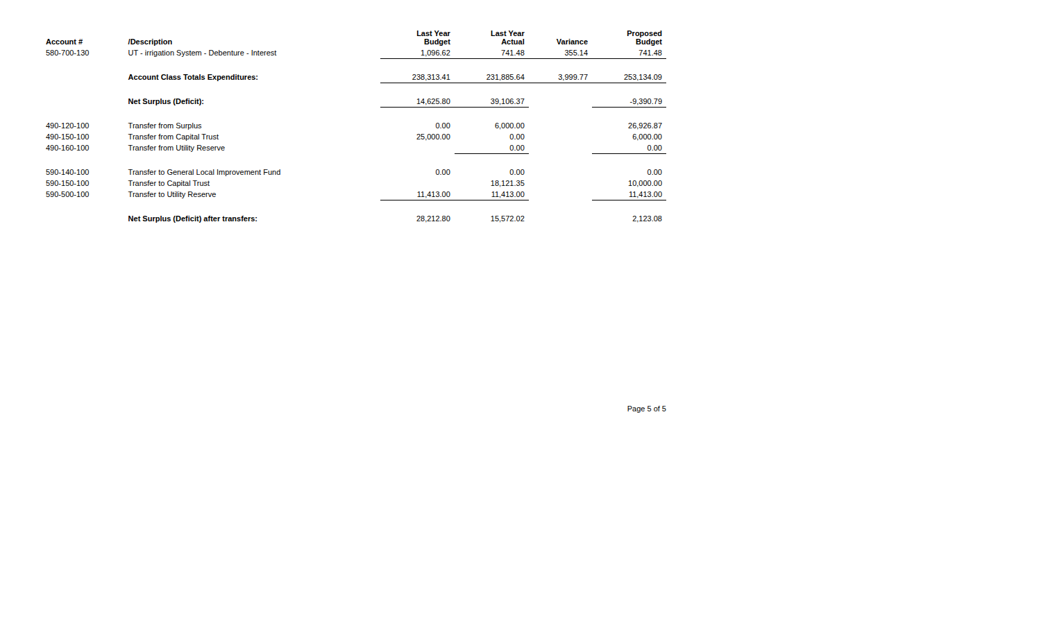| Account # | /Description | Last Year Budget | Last Year Actual | Variance | Proposed Budget |
| --- | --- | --- | --- | --- | --- |
| 580-700-130 | UT - irrigation System - Debenture - Interest | 1,096.62 | 741.48 | 355.14 | 741.48 |
| | Account Class Totals Expenditures: | 238,313.41 | 231,885.64 | 3,999.77 | 253,134.09 |
| | Net Surplus (Deficit): | 14,625.80 | 39,106.37 | | -9,390.79 |
| 490-120-100 | Transfer from Surplus | 0.00 | 6,000.00 | | 26,926.87 |
| 490-150-100 | Transfer from Capital Trust | 25,000.00 | 0.00 | | 6,000.00 |
| 490-160-100 | Transfer from Utility Reserve | | 0.00 | | 0.00 |
| 590-140-100 | Transfer to General Local Improvement Fund | 0.00 | 0.00 | | 0.00 |
| 590-150-100 | Transfer to Capital Trust | | 18,121.35 | | 10,000.00 |
| 590-500-100 | Transfer to Utility Reserve | 11,413.00 | 11,413.00 | | 11,413.00 |
| | Net Surplus (Deficit) after transfers: | 28,212.80 | 15,572.02 | | 2,123.08 |
Page 5 of 5